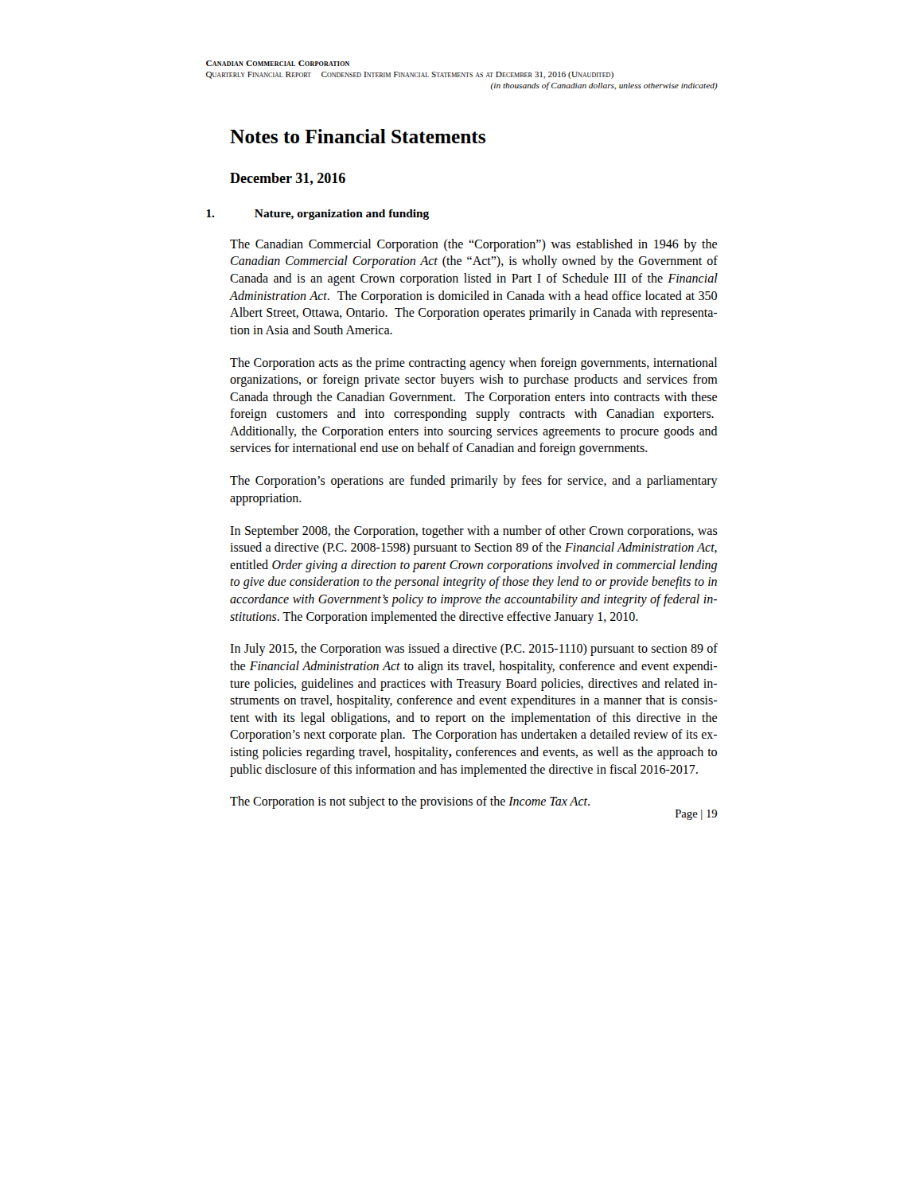Canadian Commercial Corporation
Quarterly Financial Report Condensed Interim Financial Statements as at December 31, 2016 (Unaudited)
(in thousands of Canadian dollars, unless otherwise indicated)
Notes to Financial Statements
December 31, 2016
1. Nature, organization and funding
The Canadian Commercial Corporation (the “Corporation”) was established in 1946 by the Canadian Commercial Corporation Act (the “Act”), is wholly owned by the Government of Canada and is an agent Crown corporation listed in Part I of Schedule III of the Financial Administration Act. The Corporation is domiciled in Canada with a head office located at 350 Albert Street, Ottawa, Ontario. The Corporation operates primarily in Canada with representation in Asia and South America.
The Corporation acts as the prime contracting agency when foreign governments, international organizations, or foreign private sector buyers wish to purchase products and services from Canada through the Canadian Government. The Corporation enters into contracts with these foreign customers and into corresponding supply contracts with Canadian exporters. Additionally, the Corporation enters into sourcing services agreements to procure goods and services for international end use on behalf of Canadian and foreign governments.
The Corporation’s operations are funded primarily by fees for service, and a parliamentary appropriation.
In September 2008, the Corporation, together with a number of other Crown corporations, was issued a directive (P.C. 2008-1598) pursuant to Section 89 of the Financial Administration Act, entitled Order giving a direction to parent Crown corporations involved in commercial lending to give due consideration to the personal integrity of those they lend to or provide benefits to in accordance with Government’s policy to improve the accountability and integrity of federal institutions. The Corporation implemented the directive effective January 1, 2010.
In July 2015, the Corporation was issued a directive (P.C. 2015-1110) pursuant to section 89 of the Financial Administration Act to align its travel, hospitality, conference and event expenditure policies, guidelines and practices with Treasury Board policies, directives and related instruments on travel, hospitality, conference and event expenditures in a manner that is consistent with its legal obligations, and to report on the implementation of this directive in the Corporation’s next corporate plan. The Corporation has undertaken a detailed review of its existing policies regarding travel, hospitality, conferences and events, as well as the approach to public disclosure of this information and has implemented the directive in fiscal 2016-2017.
The Corporation is not subject to the provisions of the Income Tax Act.
Page | 19